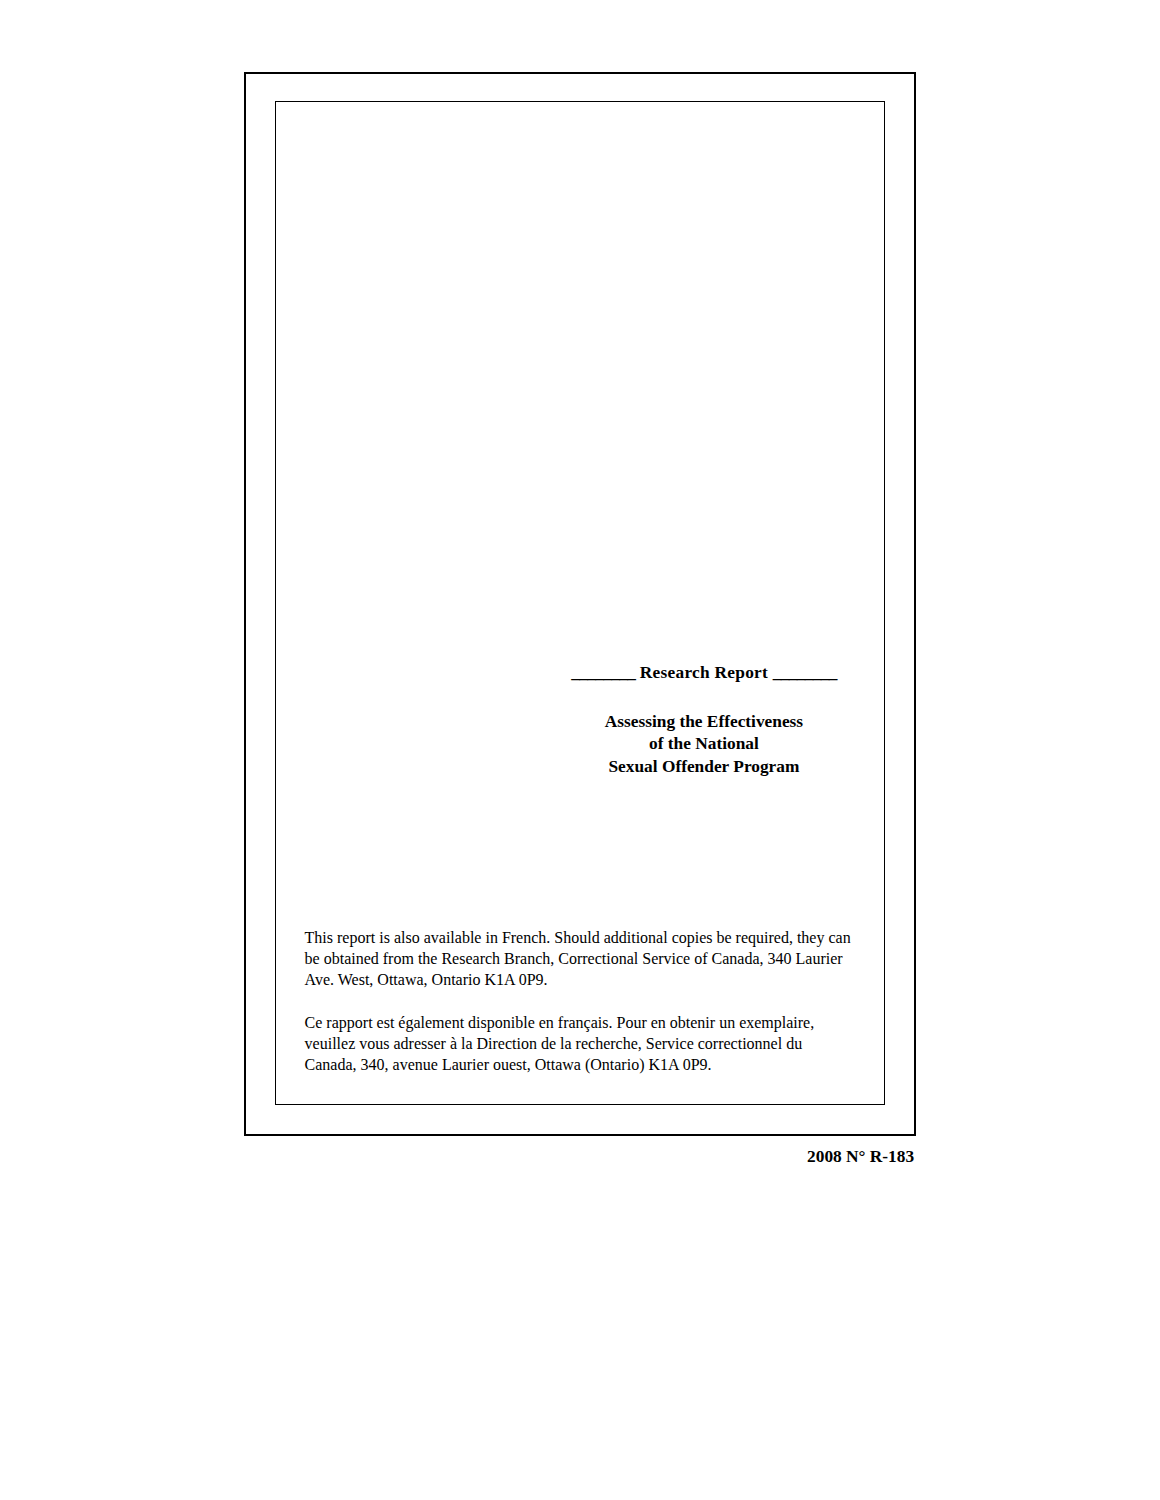________ Research Report ________
Assessing the Effectiveness
of the National
Sexual Offender Program
This report is also available in French. Should additional copies be required, they can be obtained from the Research Branch, Correctional Service of Canada, 340 Laurier Ave. West, Ottawa, Ontario K1A 0P9.
Ce rapport est également disponible en français. Pour en obtenir un exemplaire, veuillez vous adresser à la Direction de la recherche, Service correctionnel du Canada, 340, avenue Laurier ouest, Ottawa (Ontario) K1A 0P9.
2008 N° R-183